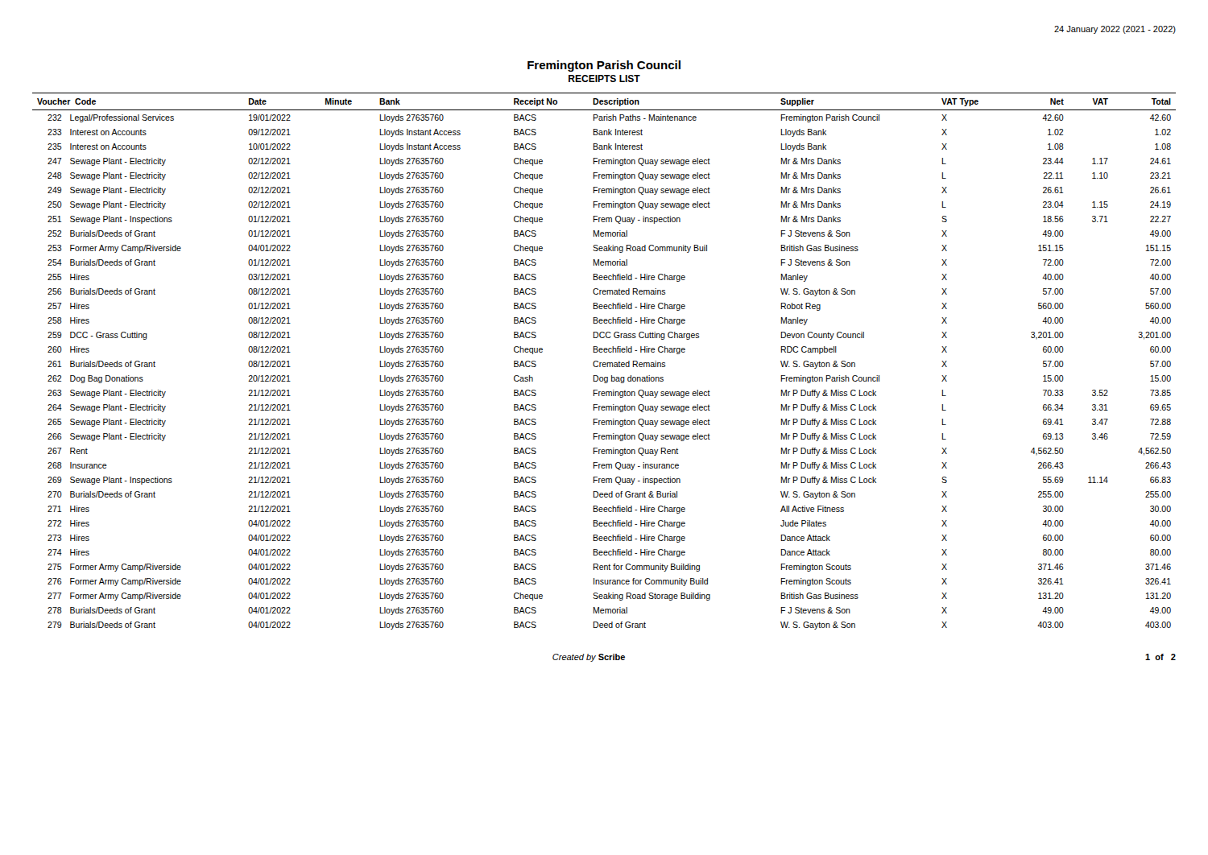24 January 2022 (2021 - 2022)
Fremington Parish Council
RECEIPTS LIST
| Voucher Code | Date | Minute | Bank | Receipt No | Description | Supplier | VAT Type | Net | VAT | Total |
| --- | --- | --- | --- | --- | --- | --- | --- | --- | --- | --- |
| 232 | Legal/Professional Services | 19/01/2022 | | Lloyds 27635760 | BACS | Parish Paths - Maintenance | Fremington Parish Council | X | 42.60 | | 42.60 |
| 233 | Interest on Accounts | 09/12/2021 | | Lloyds Instant Access | BACS | Bank Interest | Lloyds Bank | X | 1.02 | | 1.02 |
| 235 | Interest on Accounts | 10/01/2022 | | Lloyds Instant Access | BACS | Bank Interest | Lloyds Bank | X | 1.08 | | 1.08 |
| 247 | Sewage Plant - Electricity | 02/12/2021 | | Lloyds 27635760 | Cheque | Fremington Quay sewage elect | Mr & Mrs Danks | L | 23.44 | 1.17 | 24.61 |
| 248 | Sewage Plant - Electricity | 02/12/2021 | | Lloyds 27635760 | Cheque | Fremington Quay sewage elect | Mr & Mrs Danks | L | 22.11 | 1.10 | 23.21 |
| 249 | Sewage Plant - Electricity | 02/12/2021 | | Lloyds 27635760 | Cheque | Fremington Quay sewage elect | Mr & Mrs Danks | X | 26.61 | | 26.61 |
| 250 | Sewage Plant - Electricity | 02/12/2021 | | Lloyds 27635760 | Cheque | Fremington Quay sewage elect | Mr & Mrs Danks | L | 23.04 | 1.15 | 24.19 |
| 251 | Sewage Plant - Inspections | 01/12/2021 | | Lloyds 27635760 | Cheque | Frem Quay - inspection | Mr & Mrs Danks | S | 18.56 | 3.71 | 22.27 |
| 252 | Burials/Deeds of Grant | 01/12/2021 | | Lloyds 27635760 | BACS | Memorial | F J Stevens & Son | X | 49.00 | | 49.00 |
| 253 | Former Army Camp/Riverside | 04/01/2022 | | Lloyds 27635760 | Cheque | Seaking Road Community Buil | British Gas Business | X | 151.15 | | 151.15 |
| 254 | Burials/Deeds of Grant | 01/12/2021 | | Lloyds 27635760 | BACS | Memorial | F J Stevens & Son | X | 72.00 | | 72.00 |
| 255 | Hires | 03/12/2021 | | Lloyds 27635760 | BACS | Beechfield - Hire Charge | Manley | X | 40.00 | | 40.00 |
| 256 | Burials/Deeds of Grant | 08/12/2021 | | Lloyds 27635760 | BACS | Cremated Remains | W. S. Gayton & Son | X | 57.00 | | 57.00 |
| 257 | Hires | 01/12/2021 | | Lloyds 27635760 | BACS | Beechfield - Hire Charge | Robot Reg | X | 560.00 | | 560.00 |
| 258 | Hires | 08/12/2021 | | Lloyds 27635760 | BACS | Beechfield - Hire Charge | Manley | X | 40.00 | | 40.00 |
| 259 | DCC - Grass Cutting | 08/12/2021 | | Lloyds 27635760 | BACS | DCC Grass Cutting Charges | Devon County Council | X | 3,201.00 | | 3,201.00 |
| 260 | Hires | 08/12/2021 | | Lloyds 27635760 | Cheque | Beechfield - Hire Charge | RDC Campbell | X | 60.00 | | 60.00 |
| 261 | Burials/Deeds of Grant | 08/12/2021 | | Lloyds 27635760 | BACS | Cremated Remains | W. S. Gayton & Son | X | 57.00 | | 57.00 |
| 262 | Dog Bag Donations | 20/12/2021 | | Lloyds 27635760 | Cash | Dog bag donations | Fremington Parish Council | X | 15.00 | | 15.00 |
| 263 | Sewage Plant - Electricity | 21/12/2021 | | Lloyds 27635760 | BACS | Fremington Quay sewage elect | Mr P Duffy & Miss C Lock | L | 70.33 | 3.52 | 73.85 |
| 264 | Sewage Plant - Electricity | 21/12/2021 | | Lloyds 27635760 | BACS | Fremington Quay sewage elect | Mr P Duffy & Miss C Lock | L | 66.34 | 3.31 | 69.65 |
| 265 | Sewage Plant - Electricity | 21/12/2021 | | Lloyds 27635760 | BACS | Fremington Quay sewage elect | Mr P Duffy & Miss C Lock | L | 69.41 | 3.47 | 72.88 |
| 266 | Sewage Plant - Electricity | 21/12/2021 | | Lloyds 27635760 | BACS | Fremington Quay sewage elect | Mr P Duffy & Miss C Lock | L | 69.13 | 3.46 | 72.59 |
| 267 | Rent | 21/12/2021 | | Lloyds 27635760 | BACS | Fremington Quay Rent | Mr P Duffy & Miss C Lock | X | 4,562.50 | | 4,562.50 |
| 268 | Insurance | 21/12/2021 | | Lloyds 27635760 | BACS | Frem Quay - insurance | Mr P Duffy & Miss C Lock | X | 266.43 | | 266.43 |
| 269 | Sewage Plant - Inspections | 21/12/2021 | | Lloyds 27635760 | BACS | Frem Quay - inspection | Mr P Duffy & Miss C Lock | S | 55.69 | 11.14 | 66.83 |
| 270 | Burials/Deeds of Grant | 21/12/2021 | | Lloyds 27635760 | BACS | Deed of Grant & Burial | W. S. Gayton & Son | X | 255.00 | | 255.00 |
| 271 | Hires | 21/12/2021 | | Lloyds 27635760 | BACS | Beechfield - Hire Charge | All Active Fitness | X | 30.00 | | 30.00 |
| 272 | Hires | 04/01/2022 | | Lloyds 27635760 | BACS | Beechfield - Hire Charge | Jude Pilates | X | 40.00 | | 40.00 |
| 273 | Hires | 04/01/2022 | | Lloyds 27635760 | BACS | Beechfield - Hire Charge | Dance Attack | X | 60.00 | | 60.00 |
| 274 | Hires | 04/01/2022 | | Lloyds 27635760 | BACS | Beechfield - Hire Charge | Dance Attack | X | 80.00 | | 80.00 |
| 275 | Former Army Camp/Riverside | 04/01/2022 | | Lloyds 27635760 | BACS | Rent for Community Building | Fremington Scouts | X | 371.46 | | 371.46 |
| 276 | Former Army Camp/Riverside | 04/01/2022 | | Lloyds 27635760 | BACS | Insurance for Community Build | Fremington Scouts | X | 326.41 | | 326.41 |
| 277 | Former Army Camp/Riverside | 04/01/2022 | | Lloyds 27635760 | Cheque | Seaking Road Storage Building | British Gas Business | X | 131.20 | | 131.20 |
| 278 | Burials/Deeds of Grant | 04/01/2022 | | Lloyds 27635760 | BACS | Memorial | F J Stevens & Son | X | 49.00 | | 49.00 |
| 279 | Burials/Deeds of Grant | 04/01/2022 | | Lloyds 27635760 | BACS | Deed of Grant | W. S. Gayton & Son | X | 403.00 | | 403.00 |
1 of 2 Created by Scribe